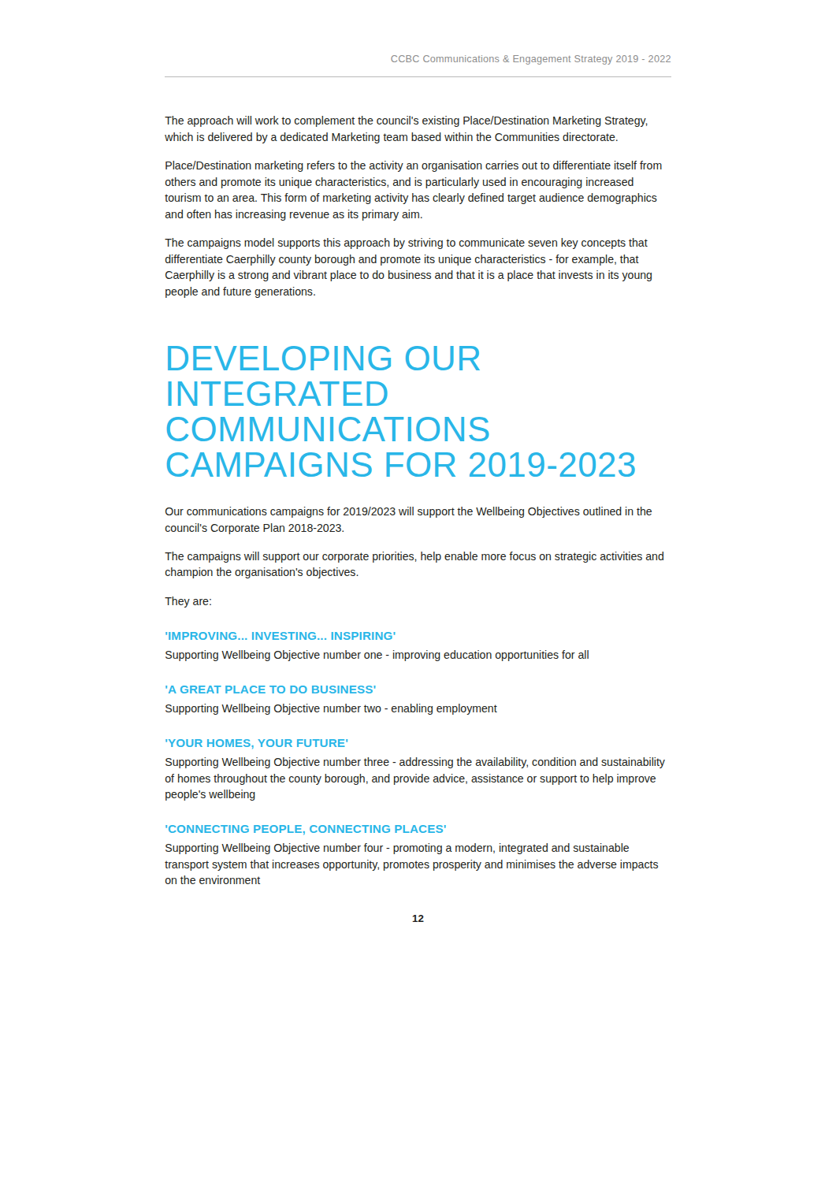CCBC Communications & Engagement Strategy 2019 - 2022
The approach will work to complement the council's existing Place/Destination Marketing Strategy, which is delivered by a dedicated Marketing team based within the Communities directorate.
Place/Destination marketing refers to the activity an organisation carries out to differentiate itself from others and promote its unique characteristics, and is particularly used in encouraging increased tourism to an area. This form of marketing activity has clearly defined target audience demographics and often has increasing revenue as its primary aim.
The campaigns model supports this approach by striving to communicate seven key concepts that differentiate Caerphilly county borough and promote its unique characteristics - for example, that Caerphilly is a strong and vibrant place to do business and that it is a place that invests in its young people and future generations.
Developing our integrated communications campaigns for 2019-2023
Our communications campaigns for 2019/2023 will support the Wellbeing Objectives outlined in the council's Corporate Plan 2018-2023.
The campaigns will support our corporate priorities, help enable more focus on strategic activities and champion the organisation's objectives.
They are:
'Improving... Investing... Inspiring'
Supporting Wellbeing Objective number one - improving education opportunities for all
'A great place to do business'
Supporting Wellbeing Objective number two - enabling employment
'Your homes, your future'
Supporting Wellbeing Objective number three - addressing the availability, condition and sustainability of homes throughout the county borough, and provide advice, assistance or support to help improve people's wellbeing
'Connecting people, connecting places'
Supporting Wellbeing Objective number four - promoting a modern, integrated and sustainable transport system that increases opportunity, promotes prosperity and minimises the adverse impacts on the environment
12